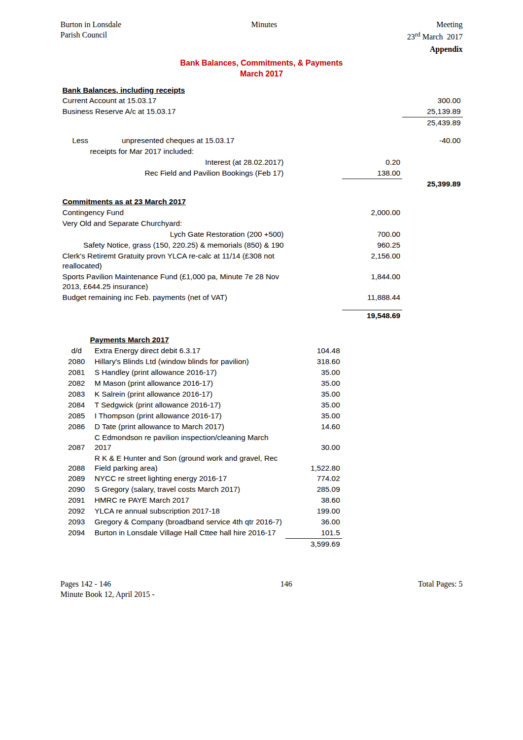Burton in Lonsdale
Parish Council
Minutes
Meeting
23rd March 2017
Appendix
Bank Balances, Commitments, & Payments
March 2017
| Bank Balances, including receipts | | | |
| Current Account at 15.03.17 | | | 300.00 |
| Business Reserve A/c at 15.03.17 | | | 25,139.89 |
| | | | 25,439.89 |
| Less unpresented cheques at 15.03.17 | | | -40.00 |
| receipts for Mar 2017 included: | | | |
| Interest (at 28.02.2017) | | 0.20 | |
| Rec Field and Pavilion Bookings (Feb 17) | | 138.00 | |
| | | | 25,399.89 |
| Commitments as at 23 March 2017 | | | |
| Contingency Fund | | 2,000.00 | |
| Very Old and Separate Churchyard: | | | |
| Lych Gate Restoration (200 +500) | | 700.00 | |
| Safety Notice, grass (150, 220.25) & memorials (850) & 190 | | 960.25 | |
| Clerk's Retiremt Gratuity provn YLCA re-calc at 11/14 (£308 not reallocated) | | 2,156.00 | |
| Sports Pavilion Maintenance Fund (£1,000 pa, Minute 7e 28 Nov 2013, £644.25 insurance) | | 1,844.00 | |
| Budget remaining inc Feb. payments (net of VAT) | | 11,888.44 | |
| | | 19,548.69 | |
| Payments March 2017 | | | |
| d/d | Extra Energy direct debit 6.3.17 | 104.48 | |
| 2080 | Hillary's Blinds Ltd (window blinds for pavilion) | 318.60 | |
| 2081 | S Handley (print allowance 2016-17) | 35.00 | |
| 2082 | M Mason (print allowance 2016-17) | 35.00 | |
| 2083 | K Salrein (print allowance 2016-17) | 35.00 | |
| 2084 | T Sedgwick (print allowance 2016-17) | 35.00 | |
| 2085 | I Thompson (print allowance 2016-17) | 35.00 | |
| 2086 | D Tate (print allowance to March 2017) | 14.60 | |
| 2087 | C Edmondson re pavilion inspection/cleaning March 2017 | 30.00 | |
| 2088 | R K & E Hunter and Son (ground work and gravel, Rec Field parking area) | 1,522.80 | |
| 2089 | NYCC re street lighting energy 2016-17 | 774.02 | |
| 2090 | S Gregory (salary, travel costs March 2017) | 285.09 | |
| 2091 | HMRC re PAYE March 2017 | 38.60 | |
| 2092 | YLCA re annual subscription 2017-18 | 199.00 | |
| 2093 | Gregory & Company (broadband service 4th qtr 2016-7) | 36.00 | |
| 2094 | Burton in Lonsdale Village Hall Cttee hall hire 2016-17 | 101.5 | |
| | | 3,599.69 | |
Pages 142 - 146
Minute Book 12, April 2015 -
146
Total Pages: 5